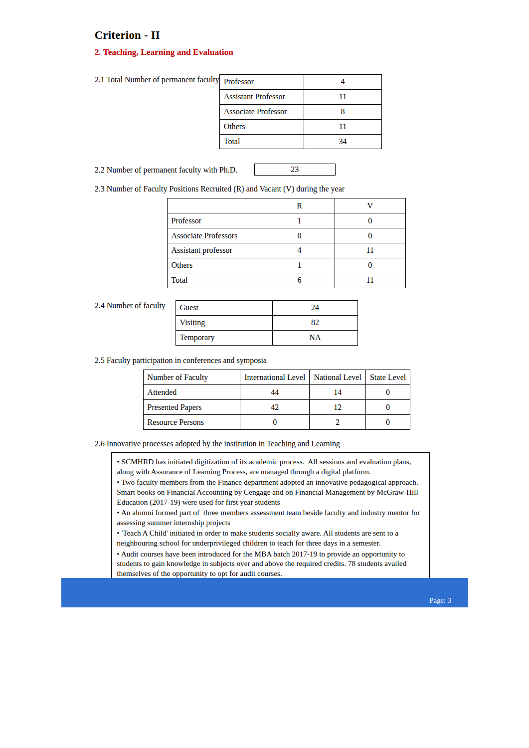Criterion - II
2. Teaching, Learning and Evaluation
2.1 Total Number of permanent faculty
| Professor | 4 |
| Assistant Professor | 11 |
| Associate Professor | 8 |
| Others | 11 |
| Total | 34 |
2.2 Number of permanent faculty with Ph.D.
23
2.3 Number of Faculty Positions Recruited (R) and Vacant (V) during the year
| | R | V |
| Professor | 1 | 0 |
| Associate Professors | 0 | 0 |
| Assistant professor | 4 | 11 |
| Others | 1 | 0 |
| Total | 6 | 11 |
2.4 Number of faculty
| Guest | 24 |
| Visiting | 82 |
| Temporary | NA |
2.5 Faculty participation in conferences and symposia
| Number of Faculty | International Level | National Level | State Level |
| Attended | 44 | 14 | 0 |
| Presented Papers | 42 | 12 | 0 |
| Resource Persons | 0 | 2 | 0 |
2.6 Innovative processes adopted by the institution in Teaching and Learning
• SCMHRD has initiated digitization of its academic process. All sessions and evaluation plans, along with Assurance of Learning Process, are managed through a digital platform.
• Two faculty members from the Finance department adopted an innovative pedagogical approach. Smart books on Financial Accounting by Cengage and on Financial Management by McGraw-Hill Education (2017-19) were used for first year students
• An alumni formed part of three members assessment team beside faculty and industry mentor for assessing summer internship projects
• 'Teach A Child' initiated in order to make students socially aware. All students are sent to a neighbouring school for underprivileged children to teach for three days in a semester.
• Audit courses have been introduced for the MBA batch 2017-19 to provide an opportunity to students to gain knowledge in subjects over and above the required credits. 78 students availed themselves of the opportunity to opt for audit courses.
2.7 Total Number of actual teaching days during this academic year
202
Page: 3